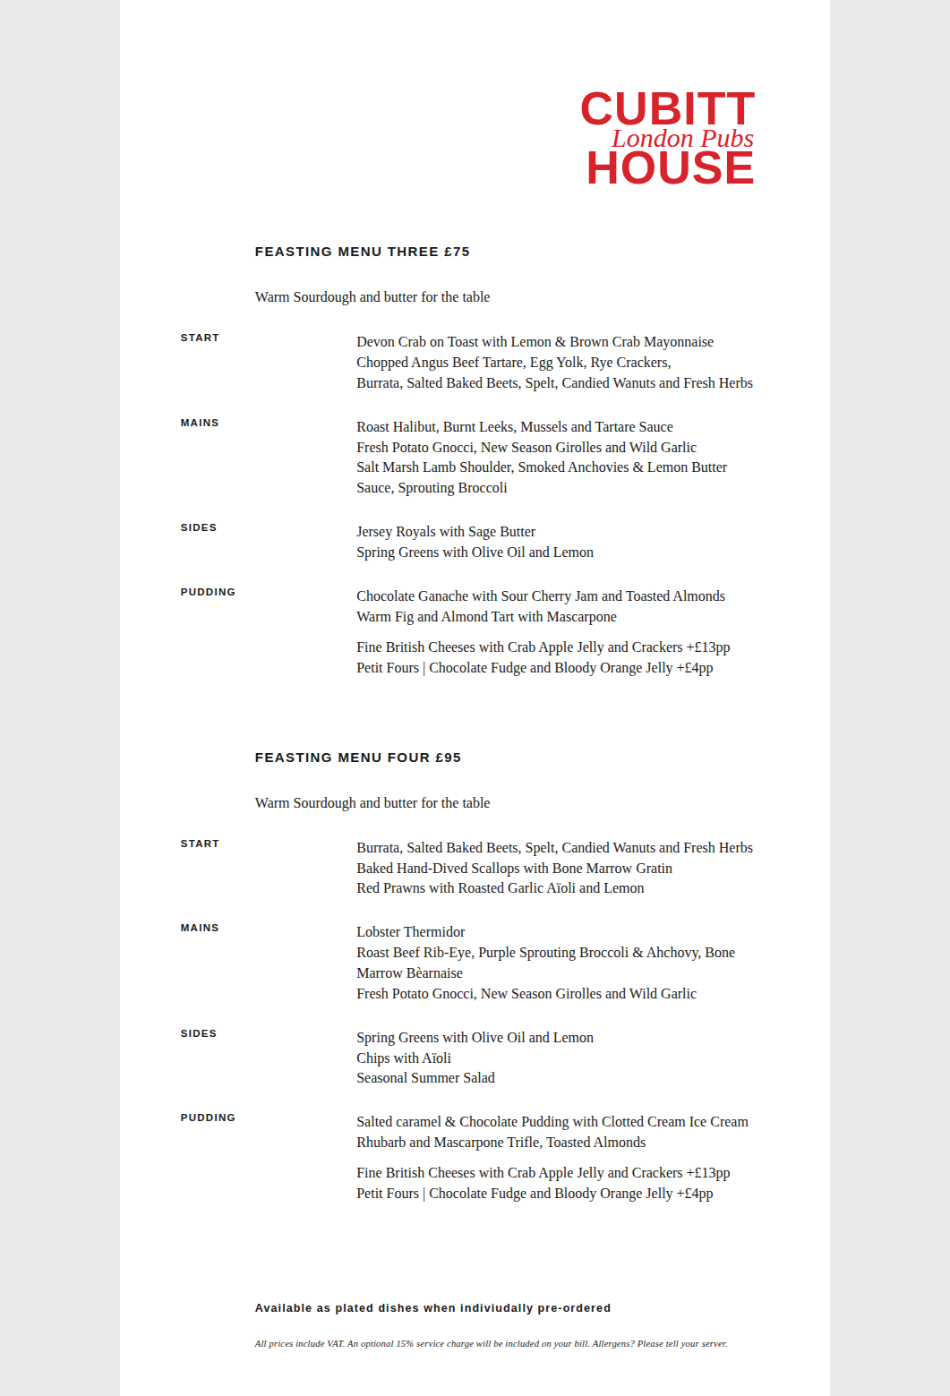CUBITT London Pubs HOUSE
Feasting Menu Three £75
Warm Sourdough and butter for the table
| Start | Devon Crab on Toast with Lemon & Brown Crab Mayonnaise Chopped Angus Beef Tartare, Egg Yolk, Rye Crackers, Burrata, Salted Baked Beets, Spelt, Candied Wanuts and Fresh Herbs |
| Mains | Roast Halibut, Burnt Leeks, Mussels and Tartare Sauce Fresh Potato Gnocci, New Season Girolles and Wild Garlic Salt Marsh Lamb Shoulder, Smoked Anchovies & Lemon Butter Sauce, Sprouting Broccoli |
| Sides | Jersey Royals with Sage Butter Spring Greens with Olive Oil and Lemon |
| Pudding | Chocolate Ganache with Sour Cherry Jam and Toasted Almonds Warm Fig and Almond Tart with Mascarpone Fine British Cheeses with Crab Apple Jelly and Crackers +£13pp Petit Fours / Chocolate Fudge and Bloody Orange Jelly +£4pp |
Feasting Menu Four £95
Warm Sourdough and butter for the table
| Start | Burrata, Salted Baked Beets, Spelt, Candied Wanuts and Fresh Herbs Baked Hand-Dived Scallops with Bone Marrow Gratin Red Prawns with Roasted Garlic Aïoli and Lemon |
| Mains | Lobster Thermidor Roast Beef Rib-Eye, Purple Sprouting Broccoli & Ahchovy, Bone Marrow Bèarnaise Fresh Potato Gnocci, New Season Girolles and Wild Garlic |
| Sides | Spring Greens with Olive Oil and Lemon Chips with Aïoli Seasonal Summer Salad |
| Pudding | Salted caramel & Chocolate Pudding with Clotted Cream Ice Cream Rhubarb and Mascarpone Trifle, Toasted Almonds Fine British Cheeses with Crab Apple Jelly and Crackers +£13pp Petit Fours / Chocolate Fudge and Bloody Orange Jelly +£4pp |
Available as plated dishes when indiviudally pre-ordered
All prices include VAT. An optional 15% service charge will be included on your bill. Allergens? Please tell your server.